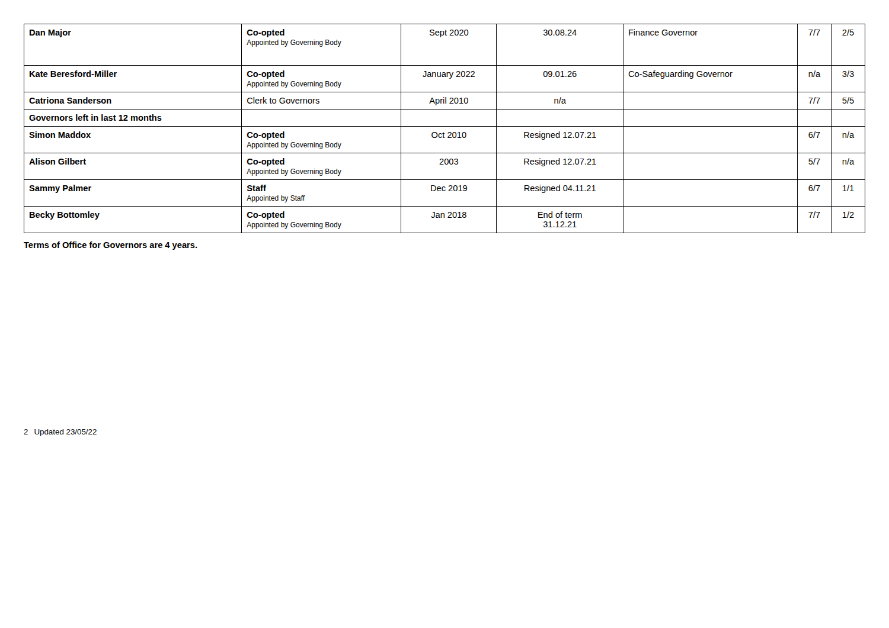| Dan Major | Co-opted Appointed by Governing Body | Sept 2020 | 30.08.24 | Finance Governor | 7/7 | 2/5 |
| Kate Beresford-Miller | Co-opted Appointed by Governing Body | January 2022 | 09.01.26 | Co-Safeguarding Governor | n/a | 3/3 |
| Catriona Sanderson | Clerk to Governors | April 2010 | n/a | | 7/7 | 5/5 |
| Governors left in last 12 months | | | | | | |
| Simon Maddox | Co-opted Appointed by Governing Body | Oct 2010 | Resigned 12.07.21 | | 6/7 | n/a |
| Alison Gilbert | Co-opted Appointed by Governing Body | 2003 | Resigned 12.07.21 | | 5/7 | n/a |
| Sammy Palmer | Staff Appointed by Staff | Dec 2019 | Resigned 04.11.21 | | 6/7 | 1/1 |
| Becky Bottomley | Co-opted Appointed by Governing Body | Jan 2018 | End of term 31.12.21 | | 7/7 | 1/2 |
Terms of Office for Governors are 4 years.
2 Updated 23/05/22